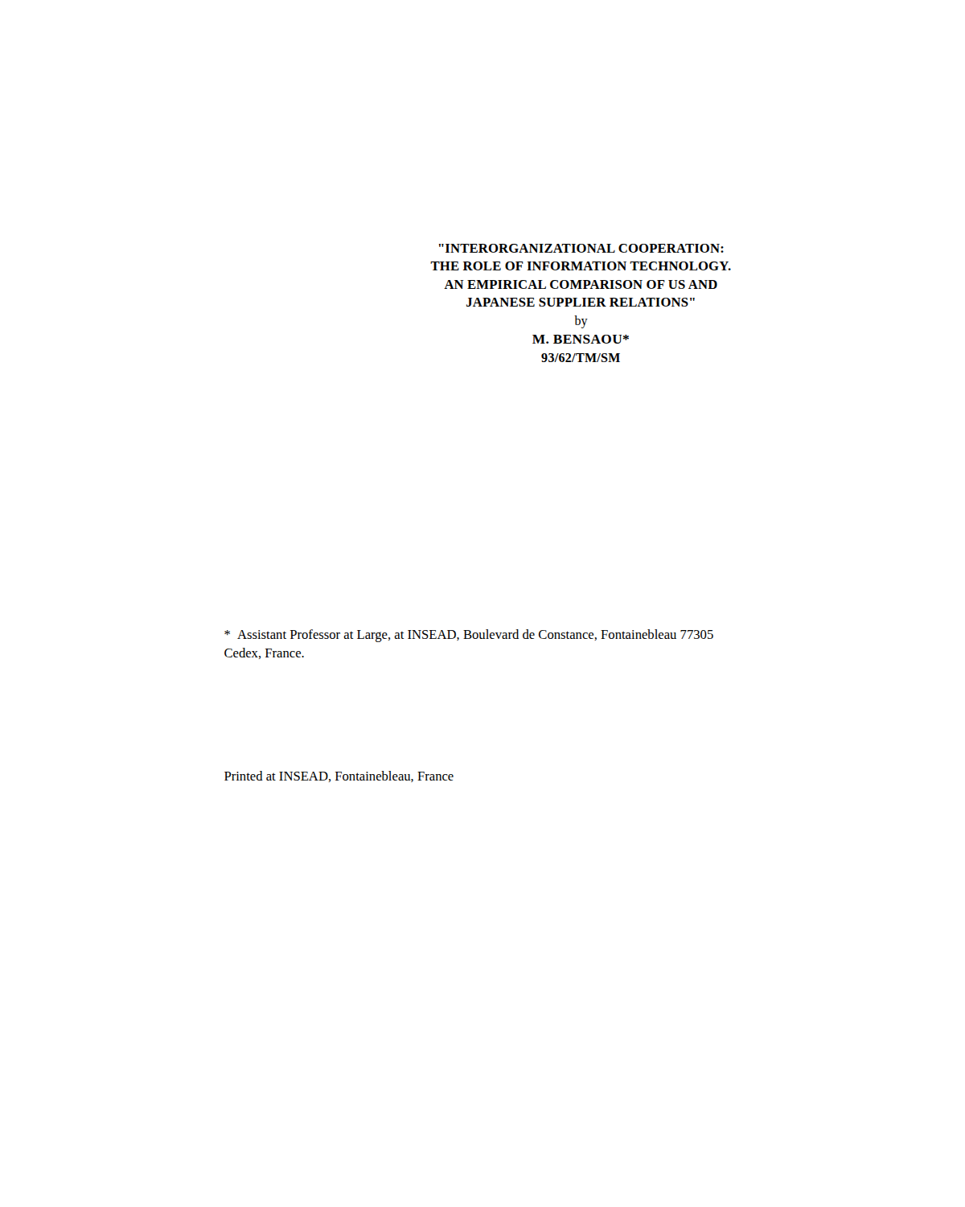"INTERORGANIZATIONAL COOPERATION:
THE ROLE OF INFORMATION TECHNOLOGY.
AN EMPIRICAL COMPARISON OF US AND
JAPANESE SUPPLIER RELATIONS"
by
M. BENSAOU*
93/62/TM/SM
* Assistant Professor at Large, at INSEAD, Boulevard de Constance, Fontainebleau 77305 Cedex, France.
Printed at INSEAD, Fontainebleau, France